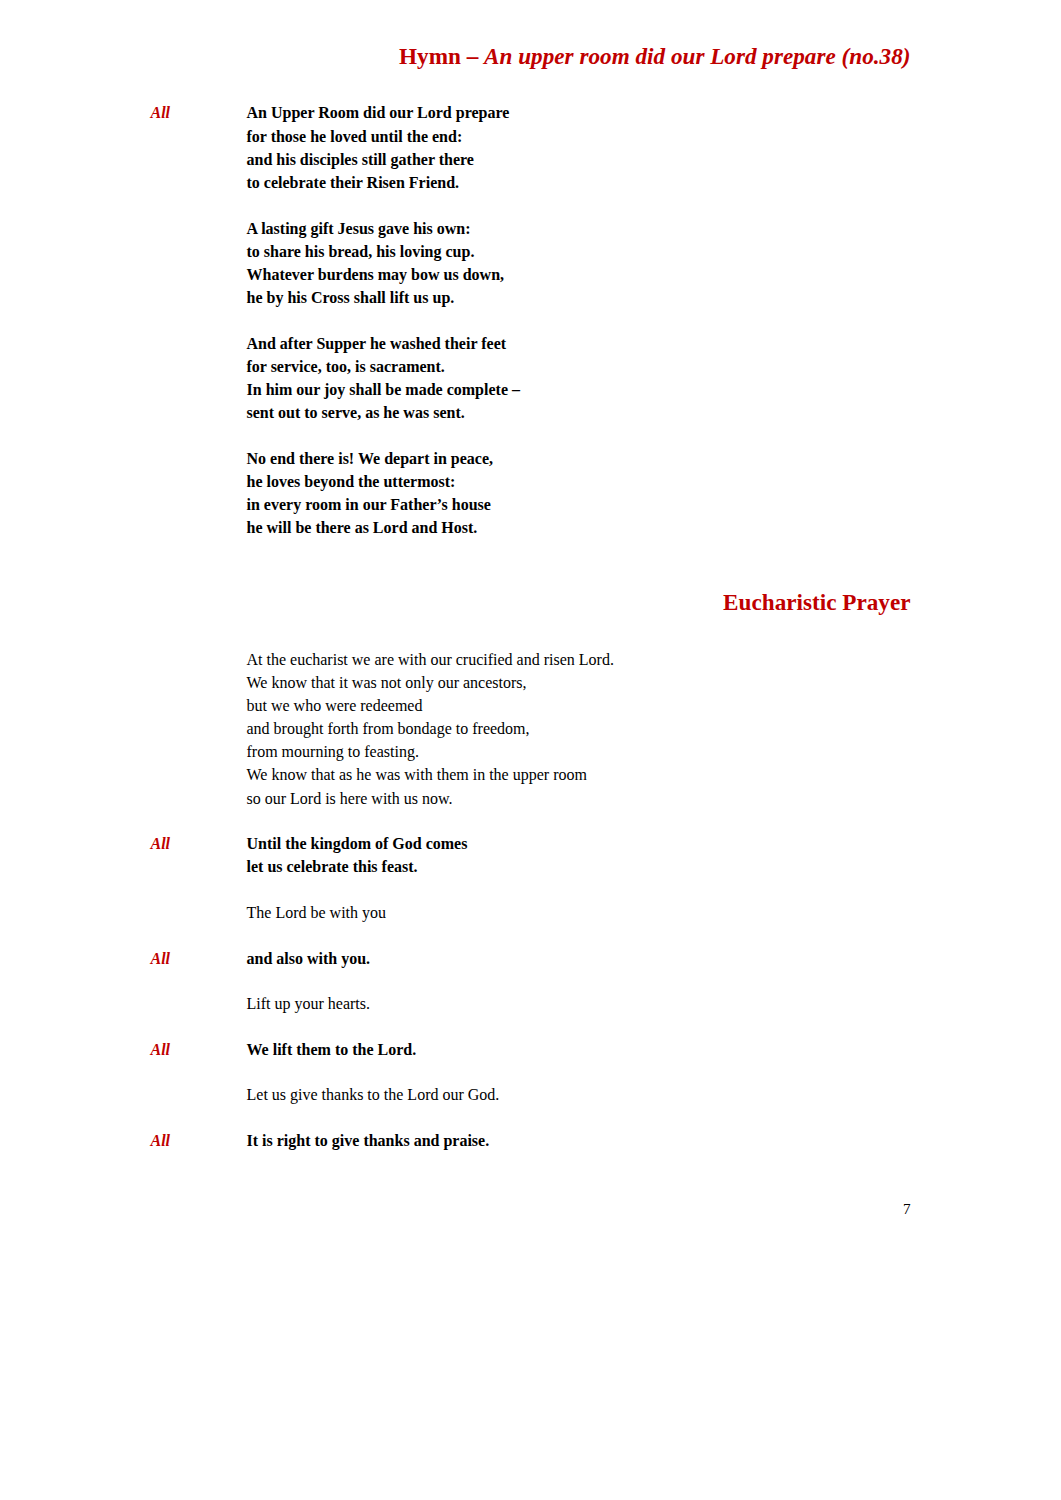Hymn – An upper room did our Lord prepare (no.38)
All
An Upper Room did our Lord prepare for those he loved until the end: and his disciples still gather there to celebrate their Risen Friend.
A lasting gift Jesus gave his own: to share his bread, his loving cup. Whatever burdens may bow us down, he by his Cross shall lift us up.
And after Supper he washed their feet for service, too, is sacrament. In him our joy shall be made complete – sent out to serve, as he was sent.
No end there is! We depart in peace, he loves beyond the uttermost: in every room in our Father’s house he will be there as Lord and Host.
Eucharistic Prayer
At the eucharist we are with our crucified and risen Lord. We know that it was not only our ancestors, but we who were redeemed and brought forth from bondage to freedom, from mourning to feasting. We know that as he was with them in the upper room so our Lord is here with us now.
All
Until the kingdom of God comes let us celebrate this feast.
The Lord be with you
All
and also with you.
Lift up your hearts.
All
We lift them to the Lord.
Let us give thanks to the Lord our God.
All
It is right to give thanks and praise.
7